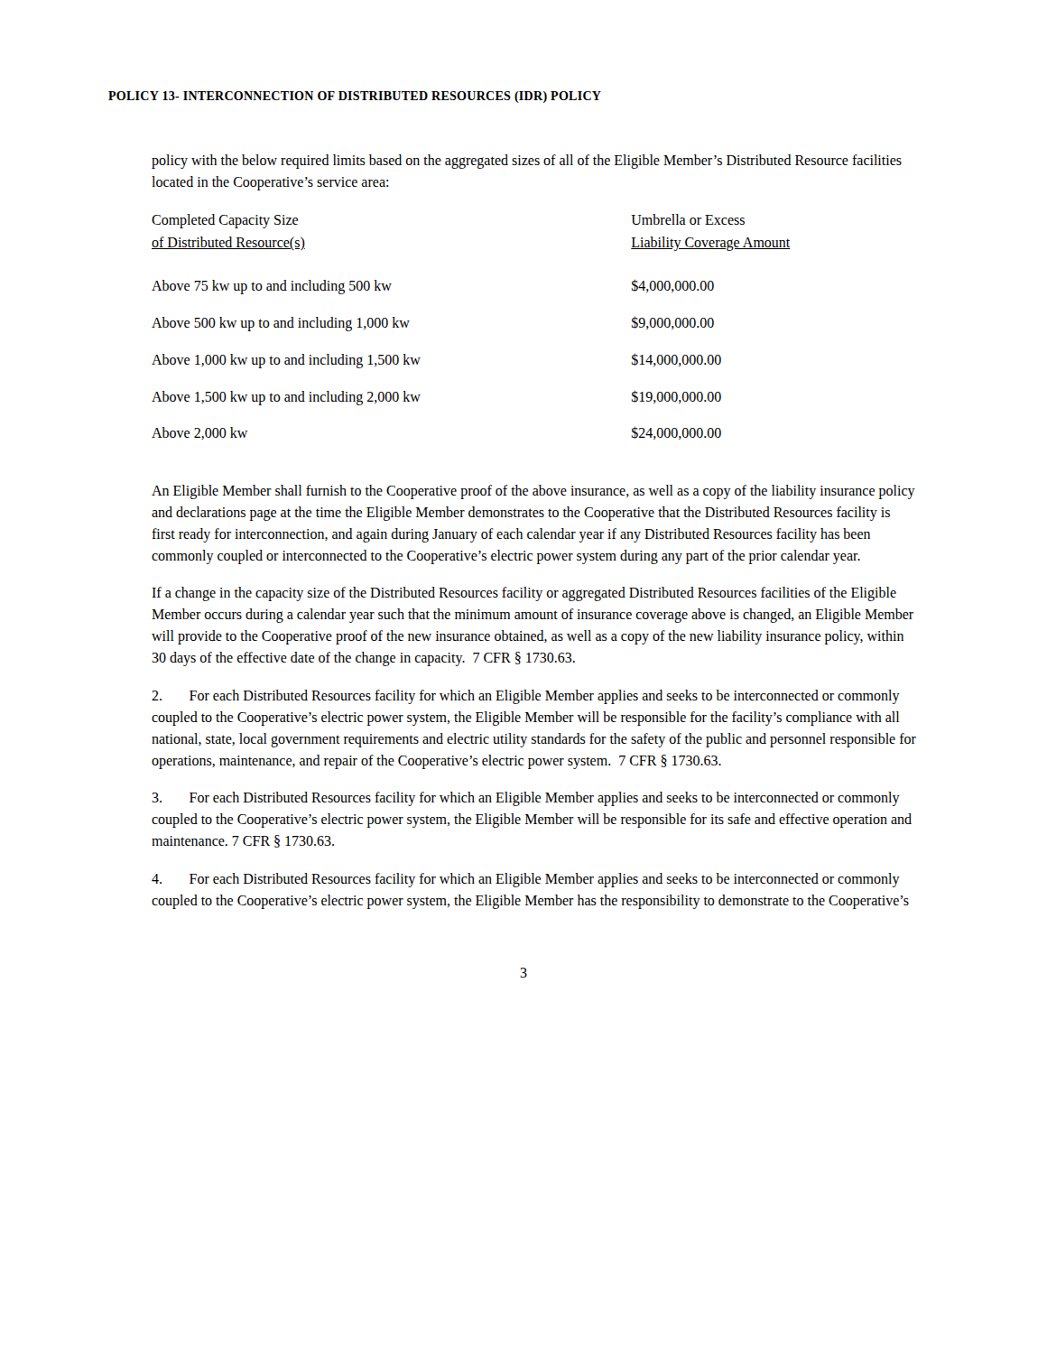POLICY 13- INTERCONNECTION OF DISTRIBUTED RESOURCES (IDR) POLICY
policy with the below required limits based on the aggregated sizes of all of the Eligible Member’s Distributed Resource facilities located in the Cooperative’s service area:
| Completed Capacity Size | Umbrella or Excess |
| --- | --- |
| of Distributed Resource(s) | Liability Coverage Amount |
| Above 75 kw up to and including 500 kw | $4,000,000.00 |
| Above 500 kw up to and including 1,000 kw | $9,000,000.00 |
| Above 1,000 kw up to and including 1,500 kw | $14,000,000.00 |
| Above 1,500 kw up to and including 2,000 kw | $19,000,000.00 |
| Above 2,000 kw | $24,000,000.00 |
An Eligible Member shall furnish to the Cooperative proof of the above insurance, as well as a copy of the liability insurance policy and declarations page at the time the Eligible Member demonstrates to the Cooperative that the Distributed Resources facility is first ready for interconnection, and again during January of each calendar year if any Distributed Resources facility has been commonly coupled or interconnected to the Cooperative’s electric power system during any part of the prior calendar year.
If a change in the capacity size of the Distributed Resources facility or aggregated Distributed Resources facilities of the Eligible Member occurs during a calendar year such that the minimum amount of insurance coverage above is changed, an Eligible Member will provide to the Cooperative proof of the new insurance obtained, as well as a copy of the new liability insurance policy, within 30 days of the effective date of the change in capacity. 7 CFR § 1730.63.
2. For each Distributed Resources facility for which an Eligible Member applies and seeks to be interconnected or commonly coupled to the Cooperative’s electric power system, the Eligible Member will be responsible for the facility’s compliance with all national, state, local government requirements and electric utility standards for the safety of the public and personnel responsible for operations, maintenance, and repair of the Cooperative’s electric power system. 7 CFR § 1730.63.
3. For each Distributed Resources facility for which an Eligible Member applies and seeks to be interconnected or commonly coupled to the Cooperative’s electric power system, the Eligible Member will be responsible for its safe and effective operation and maintenance. 7 CFR § 1730.63.
4. For each Distributed Resources facility for which an Eligible Member applies and seeks to be interconnected or commonly coupled to the Cooperative’s electric power system, the Eligible Member has the responsibility to demonstrate to the Cooperative’s
3